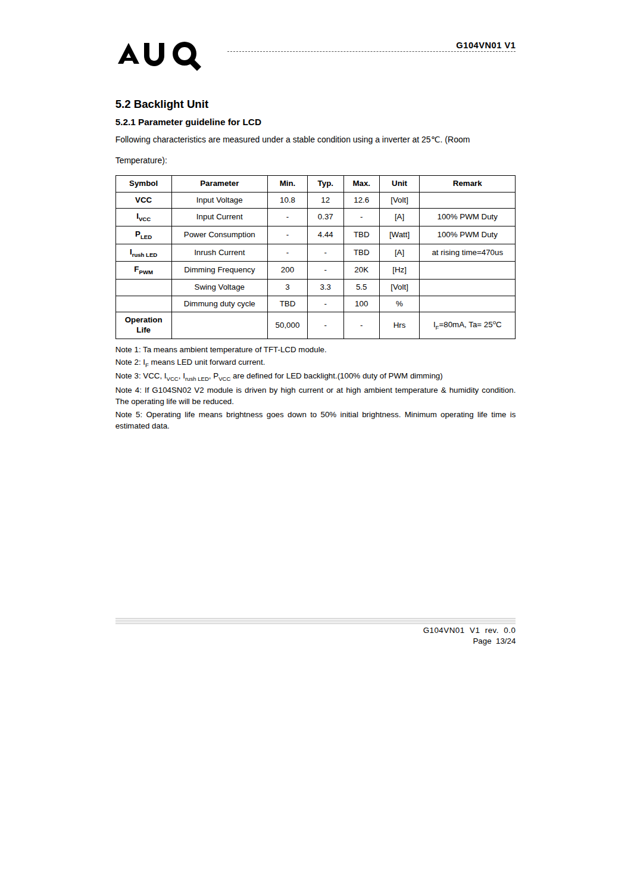G104VN01 V1
5.2 Backlight Unit
5.2.1 Parameter guideline for LCD
Following characteristics are measured under a stable condition using a inverter at 25℃. (Room
Temperature):
| Symbol | Parameter | Min. | Typ. | Max. | Unit | Remark |
| --- | --- | --- | --- | --- | --- | --- |
| VCC | Input Voltage | 10.8 | 12 | 12.6 | [Volt] | |
| I VCC | Input Current | - | 0.37 | - | [A] | 100% PWM Duty |
| P LED | Power Consumption | - | 4.44 | TBD | [Watt] | 100% PWM Duty |
| I rush LED | Inrush Current | - | - | TBD | [A] | at rising time=470us |
| F PWM | Dimming Frequency | 200 | - | 20K | [Hz] | |
| | Swing Voltage | 3 | 3.3 | 5.5 | [Volt] | |
| | Dimmung duty cycle | TBD | - | 100 | % | |
| Operation Life | | 50,000 | - | - | Hrs | I F =80mA, Ta= 25 o C |
Note 1: Ta means ambient temperature of TFT-LCD module.
Note 2: IF means LED unit forward current.
Note 3: VCC, IVCC, Irush LED, PVCC are defined for LED backlight.(100% duty of PWM dimming)
Note 4: If G104SN02 V2 module is driven by high current or at high ambient temperature & humidity condition. The operating life will be reduced.
Note 5: Operating life means brightness goes down to 50% initial brightness. Minimum operating life time is estimated data.
G104VN01 V1 rev. 0.0
Page 13/24